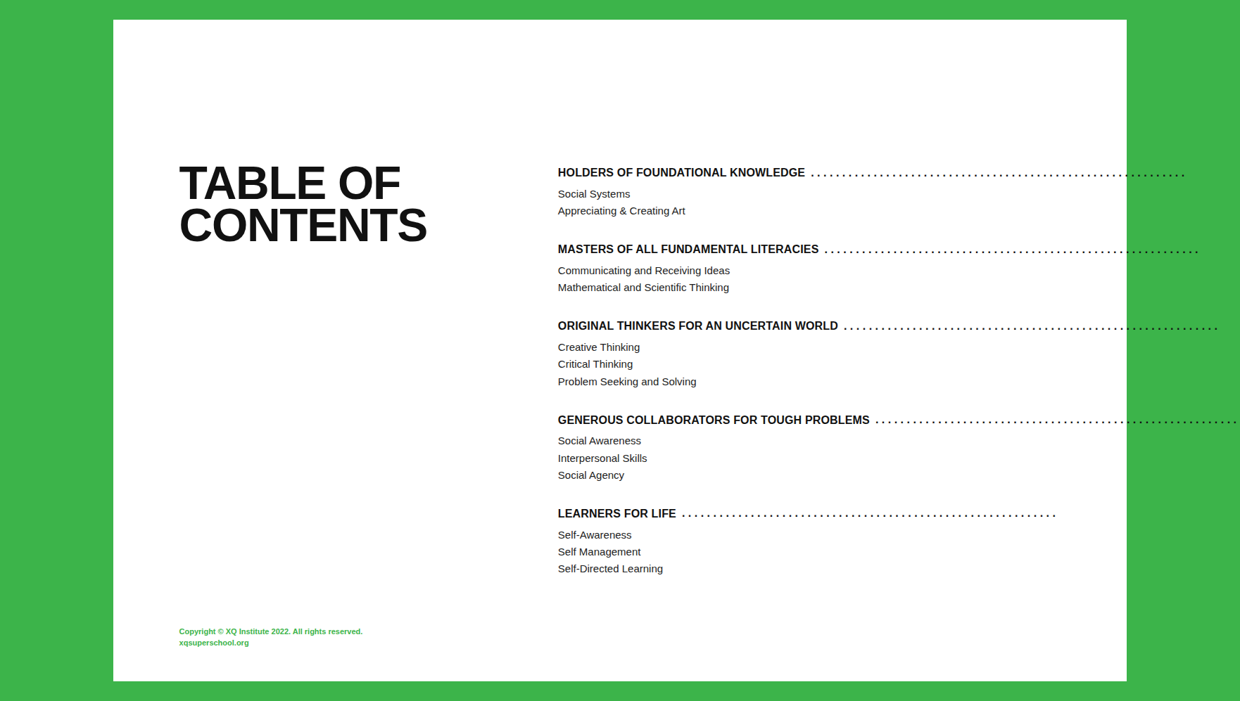Table of
Contents
Holders of Foundational Knowledge ............................................................ 04
Social Systems
Appreciating & Creating Art
Masters of All Fundamental Literacies ............................................................ 07
Communicating and Receiving Ideas
Mathematical and Scientific Thinking
Original Thinkers for an Uncertain World ............................................................ 10
Creative Thinking
Critical Thinking
Problem Seeking and Solving
Generous Collaborators for Tough Problems ............................................................ 14
Social Awareness
Interpersonal Skills
Social Agency
Learners for Life ............................................................ 17
Self-Awareness
Self Management
Self-Directed Learning
Copyright © XQ Institute 2022. All rights reserved.
xqsuperschool.org